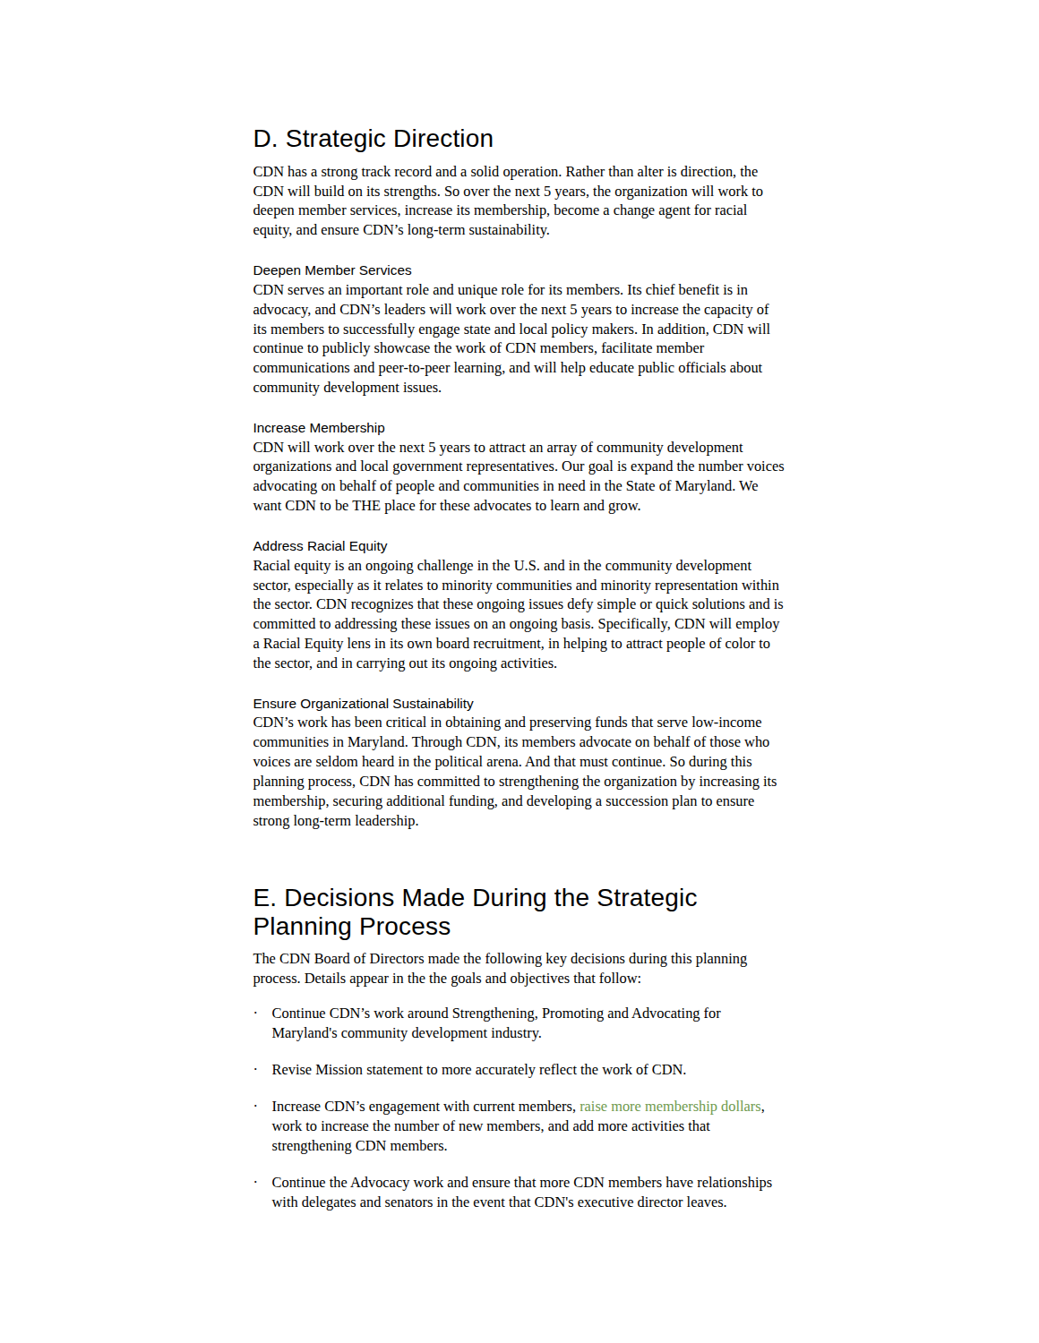D. Strategic Direction
CDN has a strong track record and a solid operation. Rather than alter is direction, the CDN will build on its strengths. So over the next 5 years, the organization will work to deepen member services, increase its membership, become a change agent for racial equity, and ensure CDN’s long-term sustainability.
Deepen Member Services
CDN serves an important role and unique role for its members. Its chief benefit is in advocacy, and CDN’s leaders will work over the next 5 years to increase the capacity of its members to successfully engage state and local policy makers. In addition, CDN will continue to publicly showcase the work of CDN members, facilitate member communications and peer-to-peer learning, and will help educate public officials about community development issues.
Increase Membership
CDN will work over the next 5 years to attract an array of community development organizations and local government representatives. Our goal is expand the number voices advocating on behalf of people and communities in need in the State of Maryland. We want CDN to be THE place for these advocates to learn and grow.
Address Racial Equity
Racial equity is an ongoing challenge in the U.S. and in the community development sector, especially as it relates to minority communities and minority representation within the sector. CDN recognizes that these ongoing issues defy simple or quick solutions and is committed to addressing these issues on an ongoing basis. Specifically, CDN will employ a Racial Equity lens in its own board recruitment, in helping to attract people of color to the sector, and in carrying out its ongoing activities.
Ensure Organizational Sustainability
CDN’s work has been critical in obtaining and preserving funds that serve low-income communities in Maryland. Through CDN, its members advocate on behalf of those who voices are seldom heard in the political arena. And that must continue. So during this planning process, CDN has committed to strengthening the organization by increasing its membership, securing additional funding, and developing a succession plan to ensure strong long-term leadership.
E. Decisions Made During the Strategic Planning Process
The CDN Board of Directors made the following key decisions during this planning process. Details appear in the the goals and objectives that follow:
Continue CDN’s work around Strengthening, Promoting and Advocating for Maryland's community development industry.
Revise Mission statement to more accurately reflect the work of CDN.
Increase CDN’s engagement with current members, raise more membership dollars, work to increase the number of new members, and add more activities that strengthening CDN members.
Continue the Advocacy work and ensure that more CDN members have relationships with delegates and senators in the event that CDN's executive director leaves.